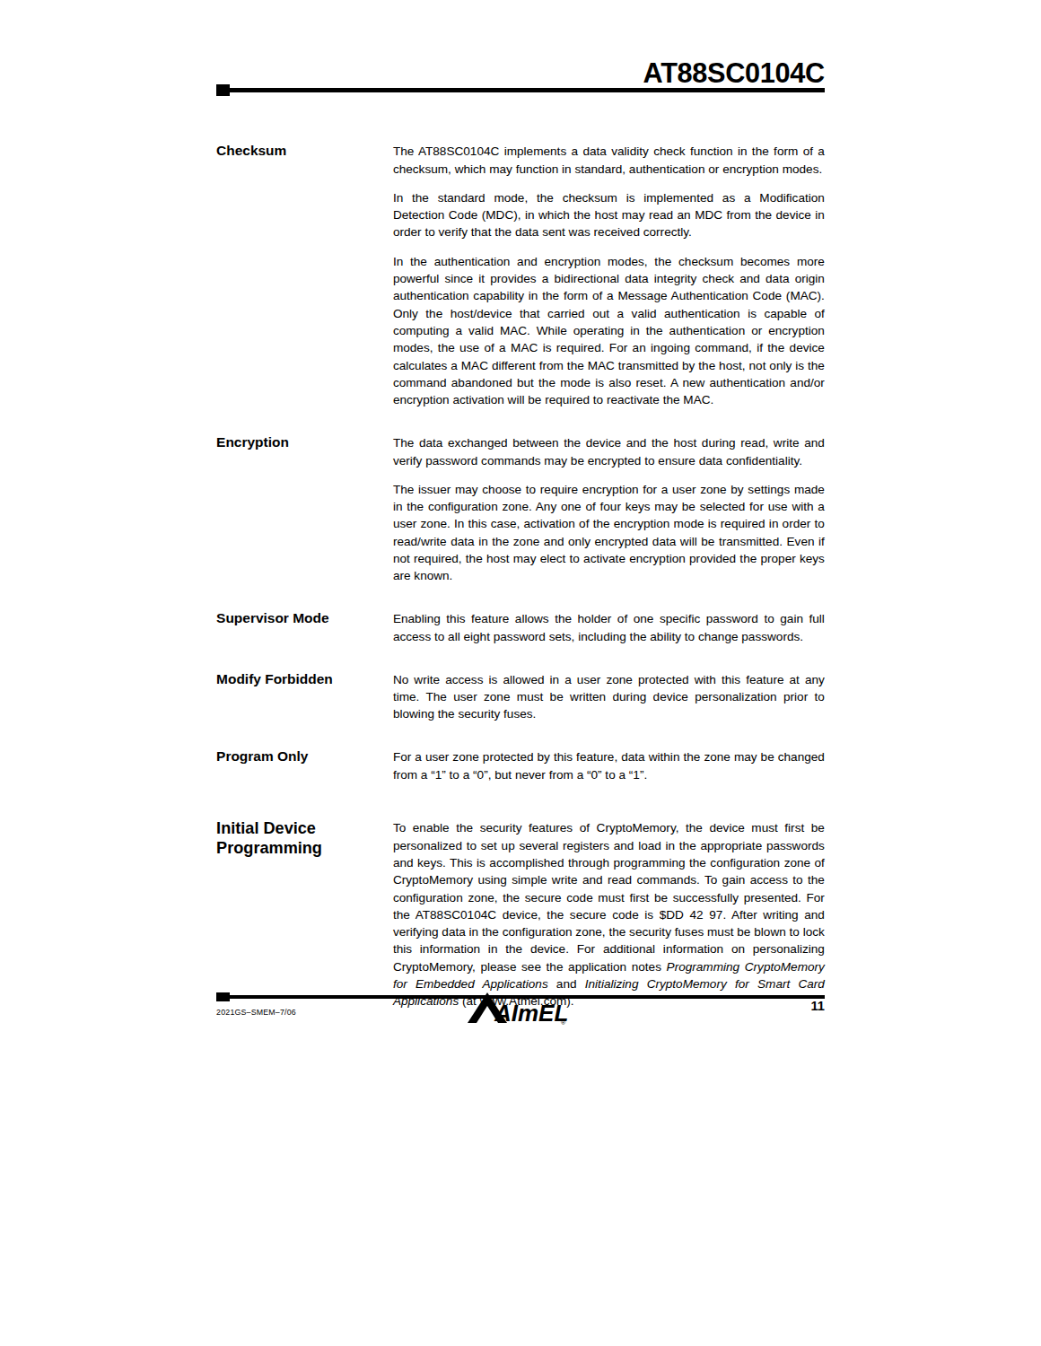AT88SC0104C
Checksum
The AT88SC0104C implements a data validity check function in the form of a checksum, which may function in standard, authentication or encryption modes.
In the standard mode, the checksum is implemented as a Modification Detection Code (MDC), in which the host may read an MDC from the device in order to verify that the data sent was received correctly.
In the authentication and encryption modes, the checksum becomes more powerful since it provides a bidirectional data integrity check and data origin authentication capability in the form of a Message Authentication Code (MAC). Only the host/device that carried out a valid authentication is capable of computing a valid MAC. While operating in the authentication or encryption modes, the use of a MAC is required. For an ingoing command, if the device calculates a MAC different from the MAC transmitted by the host, not only is the command abandoned but the mode is also reset. A new authentication and/or encryption activation will be required to reactivate the MAC.
Encryption
The data exchanged between the device and the host during read, write and verify password commands may be encrypted to ensure data confidentiality.
The issuer may choose to require encryption for a user zone by settings made in the configuration zone. Any one of four keys may be selected for use with a user zone. In this case, activation of the encryption mode is required in order to read/write data in the zone and only encrypted data will be transmitted. Even if not required, the host may elect to activate encryption provided the proper keys are known.
Supervisor Mode
Enabling this feature allows the holder of one specific password to gain full access to all eight password sets, including the ability to change passwords.
Modify Forbidden
No write access is allowed in a user zone protected with this feature at any time. The user zone must be written during device personalization prior to blowing the security fuses.
Program Only
For a user zone protected by this feature, data within the zone may be changed from a “1” to a “0”, but never from a “0” to a “1”.
Initial Device
Programming
To enable the security features of CryptoMemory, the device must first be personalized to set up several registers and load in the appropriate passwords and keys. This is accomplished through programming the configuration zone of CryptoMemory using simple write and read commands. To gain access to the configuration zone, the secure code must first be successfully presented. For the AT88SC0104C device, the secure code is $DD 42 97. After writing and verifying data in the configuration zone, the security fuses must be blown to lock this information in the device. For additional information on personalizing CryptoMemory, please see the application notes Programming CryptoMemory for Embedded Applications and Initializing CryptoMemory for Smart Card Applications (at www.Atmel.com).
2021GS–SMEM–7/06
AImEL ®
11